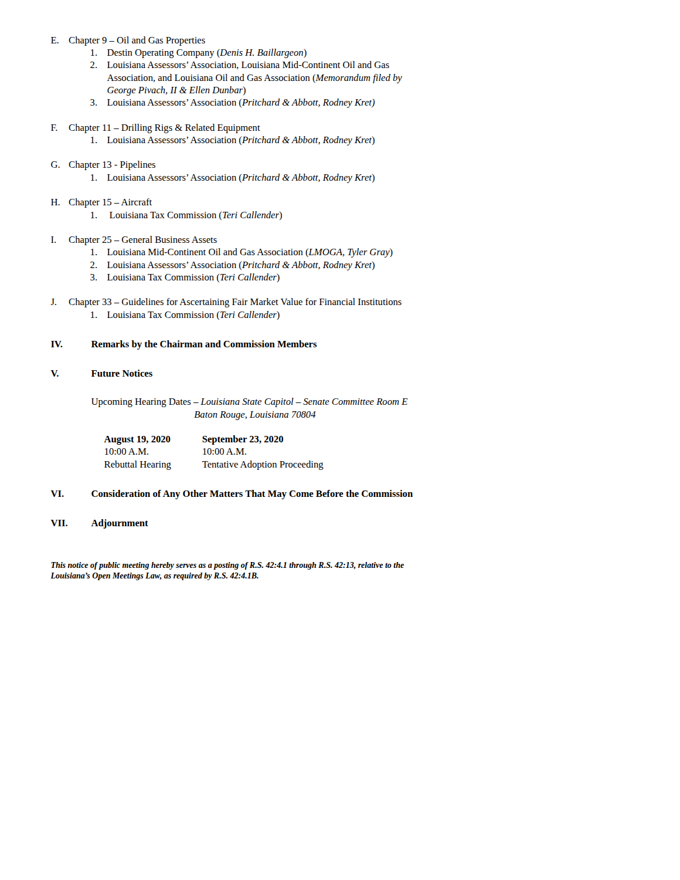E.
Chapter 9 – Oil and Gas Properties
1.
Destin Operating Company (Denis H. Baillargeon)
2.
Louisiana Assessors’ Association, Louisiana Mid-Continent Oil and Gas Association, and Louisiana Oil and Gas Association (Memorandum filed by George Pivach, II & Ellen Dunbar)
3.
Louisiana Assessors’ Association (Pritchard & Abbott, Rodney Kret)
F.
Chapter 11 – Drilling Rigs & Related Equipment
1.
Louisiana Assessors’ Association (Pritchard & Abbott, Rodney Kret)
G.
Chapter 13 - Pipelines
1.
Louisiana Assessors’ Association (Pritchard & Abbott, Rodney Kret)
H.
Chapter 15 – Aircraft
1.
Louisiana Tax Commission (Teri Callender)
I.
Chapter 25 – General Business Assets
1.
Louisiana Mid-Continent Oil and Gas Association (LMOGA, Tyler Gray)
2.
Louisiana Assessors’ Association (Pritchard & Abbott, Rodney Kret)
3.
Louisiana Tax Commission (Teri Callender)
J.
Chapter 33 – Guidelines for Ascertaining Fair Market Value for Financial Institutions
1.
Louisiana Tax Commission (Teri Callender)
IV.
Remarks by the Chairman and Commission Members
V.
Future Notices
Upcoming Hearing Dates – Louisiana State Capitol – Senate Committee Room E
Baton Rouge, Louisiana 70804
| August 19, 2020 | September 23, 2020 |
| 10:00 A.M. | 10:00 A.M. |
| Rebuttal Hearing | Tentative Adoption Proceeding |
VI.
Consideration of Any Other Matters That May Come Before the Commission
VII.
Adjournment
This notice of public meeting hereby serves as a posting of R.S. 42:4.1 through R.S. 42:13, relative to the Louisiana’s Open Meetings Law, as required by R.S. 42:4.1B.